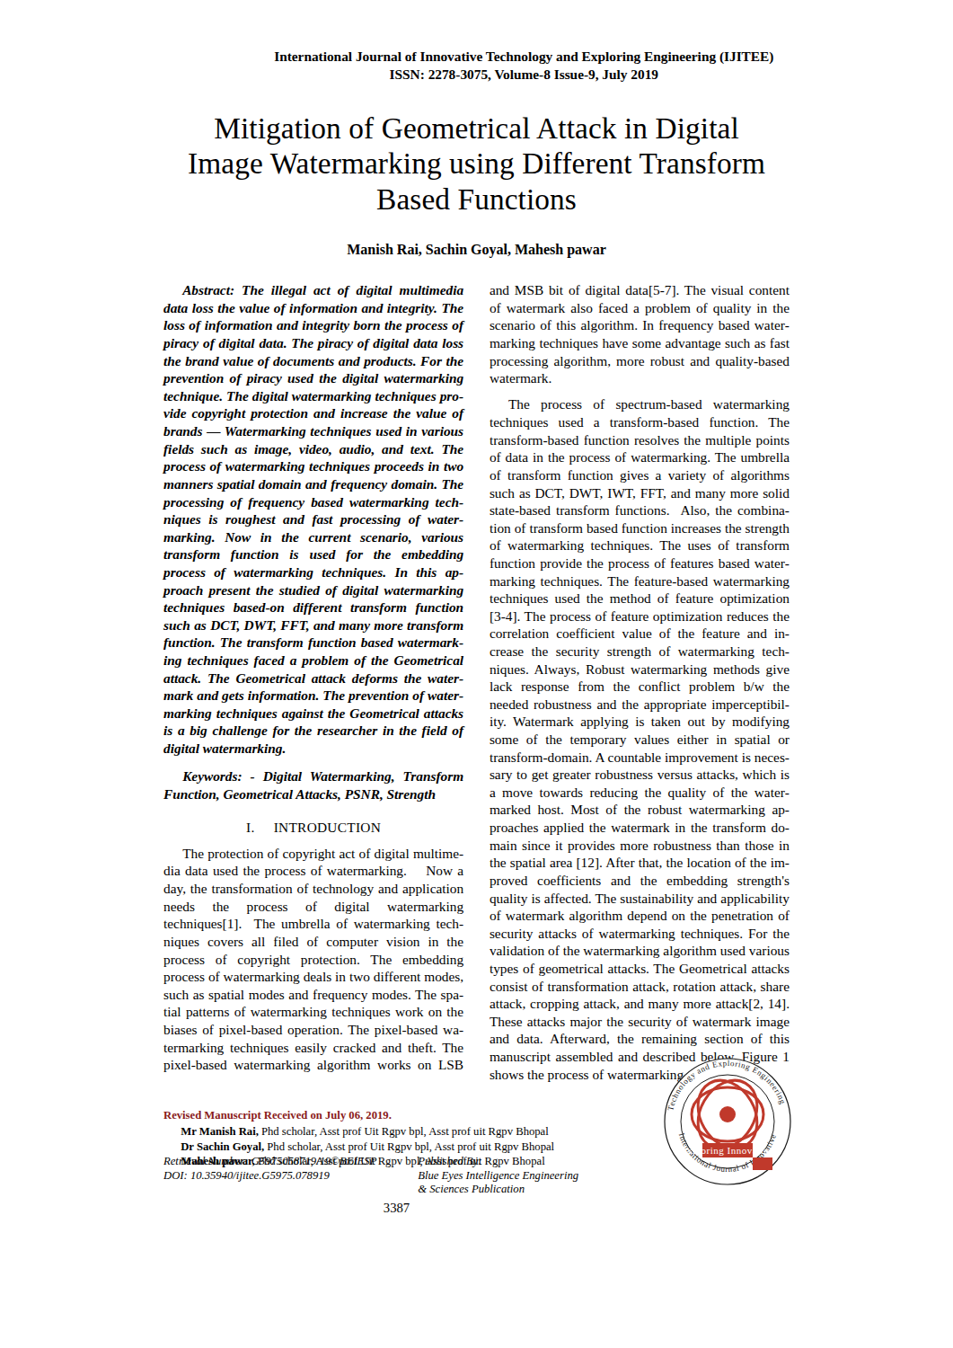International Journal of Innovative Technology and Exploring Engineering (IJITEE) ISSN: 2278-3075, Volume-8 Issue-9, July 2019
Mitigation of Geometrical Attack in Digital Image Watermarking using Different Transform Based Functions
Manish Rai, Sachin Goyal, Mahesh pawar
Abstract: The illegal act of digital multimedia data loss the value of information and integrity. The loss of information and integrity born the process of piracy of digital data. The piracy of digital data loss the brand value of documents and products. For the prevention of piracy used the digital watermarking technique. The digital watermarking techniques provide copyright protection and increase the value of brands — Watermarking techniques used in various fields such as image, video, audio, and text. The process of watermarking techniques proceeds in two manners spatial domain and frequency domain. The processing of frequency based watermarking techniques is roughest and fast processing of watermarking. Now in the current scenario, various transform function is used for the embedding process of watermarking techniques. In this approach present the studied of digital watermarking techniques based-on different transform function such as DCT, DWT, FFT, and many more transform function. The transform function based watermarking techniques faced a problem of the Geometrical attack. The Geometrical attack deforms the watermark and gets information. The prevention of watermarking techniques against the Geometrical attacks is a big challenge for the researcher in the field of digital watermarking.
Keywords: - Digital Watermarking, Transform Function, Geometrical Attacks, PSNR, Strength
I. Introduction
The protection of copyright act of digital multimedia data used the process of watermarking. Now a day, the transformation of technology and application needs the process of digital watermarking techniques[1]. The umbrella of watermarking techniques covers all filed of computer vision in the process of copyright protection. The embedding process of watermarking deals in two different modes, such as spatial modes and frequency modes. The spatial patterns of watermarking techniques work on the biases of pixel-based operation. The pixel-based watermarking techniques easily cracked and theft. The pixel-based watermarking algorithm works on LSB and MSB bit of digital data[5-7]. The visual content of watermark also faced a problem of quality in the scenario of this algorithm. In frequency based watermarking techniques have some advantage such as fast processing algorithm, more robust and quality-based watermark.
The process of spectrum-based watermarking techniques used a transform-based function. The transform-based function resolves the multiple points of data in the process of watermarking. The umbrella of transform function gives a variety of algorithms such as DCT, DWT, IWT, FFT, and many more solid state-based transform functions. Also, the combination of transform based function increases the strength of watermarking techniques. The uses of transform function provide the process of features based watermarking techniques. The feature-based watermarking techniques used the method of feature optimization [3-4]. The process of feature optimization reduces the correlation coefficient value of the feature and increase the security strength of watermarking techniques. Always, Robust watermarking methods give lack response from the conflict problem b/w the needed robustness and the appropriate imperceptibility. Watermark applying is taken out by modifying some of the temporary values either in spatial or transform-domain. A countable improvement is necessary to get greater robustness versus attacks, which is a move towards reducing the quality of the watermarked host. Most of the robust watermarking approaches applied the watermark in the transform domain since it provides more robustness than those in the spatial area [12]. After that, the location of the improved coefficients and the embedding strength's quality is affected. The sustainability and applicability of watermark algorithm depend on the penetration of security attacks of watermarking techniques. For the validation of the watermarking algorithm used various types of geometrical attacks. The Geometrical attacks consist of transformation attack, rotation attack, share attack, cropping attack, and many more attack[2, 14]. These attacks major the security of watermark image and data. Afterward, the remaining section of this manuscript assembled and described below. Figure 1 shows the process of watermarking.
Revised Manuscript Received on July 06, 2019.
Mr Manish Rai, Phd scholar, Asst prof Uit Rgpv bpl, Asst prof uit Rgpv Bhopal
Dr Sachin Goyal, Phd scholar, Asst prof Uit Rgpv bpl, Asst prof uit Rgpv Bhopal
Mahesh pawar, Phd scholar, Asst prof Uit Rgpv bpl, Asst prof uit Rgpv Bhopal
Retrieval Number: G5975058719/19©BEIESP
DOI: 10.35940/ijitee.G5975.078919
Published By:
Blue Eyes Intelligence Engineering
& Sciences Publication
3387
Technology and Exploring Engineering International Journal of Innovative Exploring Innovation